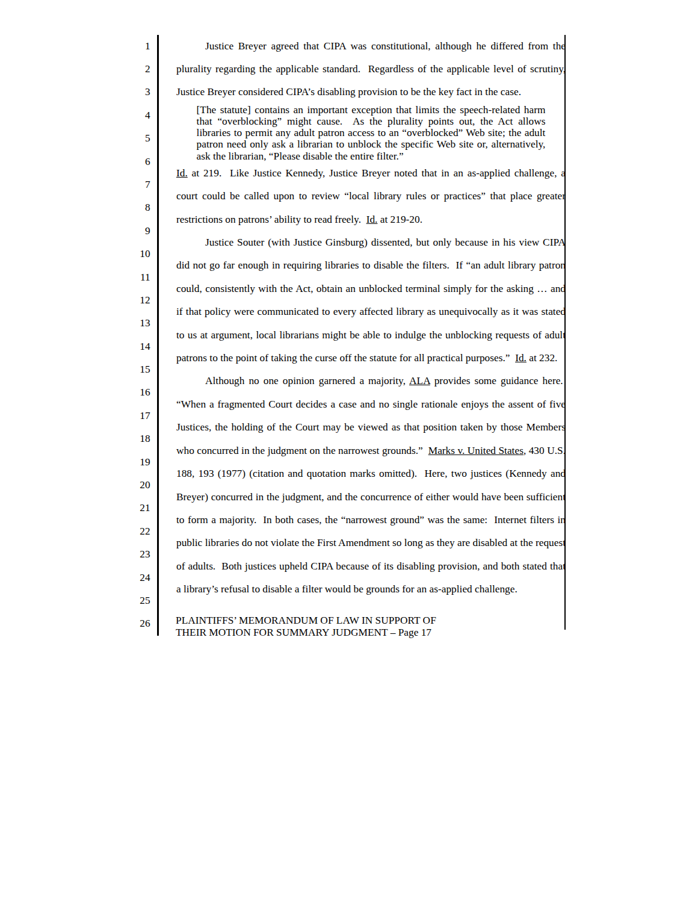1
2
3
4
5
6
7
8
9
10
11
12
13
14
15
16
17
18
19
20
21
22
23
24
25
26
Justice Breyer agreed that CIPA was constitutional, although he differed from the plurality regarding the applicable standard. Regardless of the applicable level of scrutiny, Justice Breyer considered CIPA’s disabling provision to be the key fact in the case.
[The statute] contains an important exception that limits the speech-related harm that “overblocking” might cause. As the plurality points out, the Act allows libraries to permit any adult patron access to an “overblocked” Web site; the adult patron need only ask a librarian to unblock the specific Web site or, alternatively, ask the librarian, “Please disable the entire filter.”
Id. at 219. Like Justice Kennedy, Justice Breyer noted that in an as-applied challenge, a court could be called upon to review “local library rules or practices” that place greater restrictions on patrons’ ability to read freely. Id. at 219-20.
Justice Souter (with Justice Ginsburg) dissented, but only because in his view CIPA did not go far enough in requiring libraries to disable the filters. If “an adult library patron could, consistently with the Act, obtain an unblocked terminal simply for the asking … and if that policy were communicated to every affected library as unequivocally as it was stated to us at argument, local librarians might be able to indulge the unblocking requests of adult patrons to the point of taking the curse off the statute for all practical purposes.” Id. at 232.
Although no one opinion garnered a majority, ALA provides some guidance here. “When a fragmented Court decides a case and no single rationale enjoys the assent of five Justices, the holding of the Court may be viewed as that position taken by those Members who concurred in the judgment on the narrowest grounds.” Marks v. United States, 430 U.S. 188, 193 (1977) (citation and quotation marks omitted). Here, two justices (Kennedy and Breyer) concurred in the judgment, and the concurrence of either would have been sufficient to form a majority. In both cases, the “narrowest ground” was the same: Internet filters in public libraries do not violate the First Amendment so long as they are disabled at the request of adults. Both justices upheld CIPA because of its disabling provision, and both stated that a library’s refusal to disable a filter would be grounds for an as-applied challenge.
PLAINTIFFS’ MEMORANDUM OF LAW IN SUPPORT OF
THEIR MOTION FOR SUMMARY JUDGMENT – Page 17